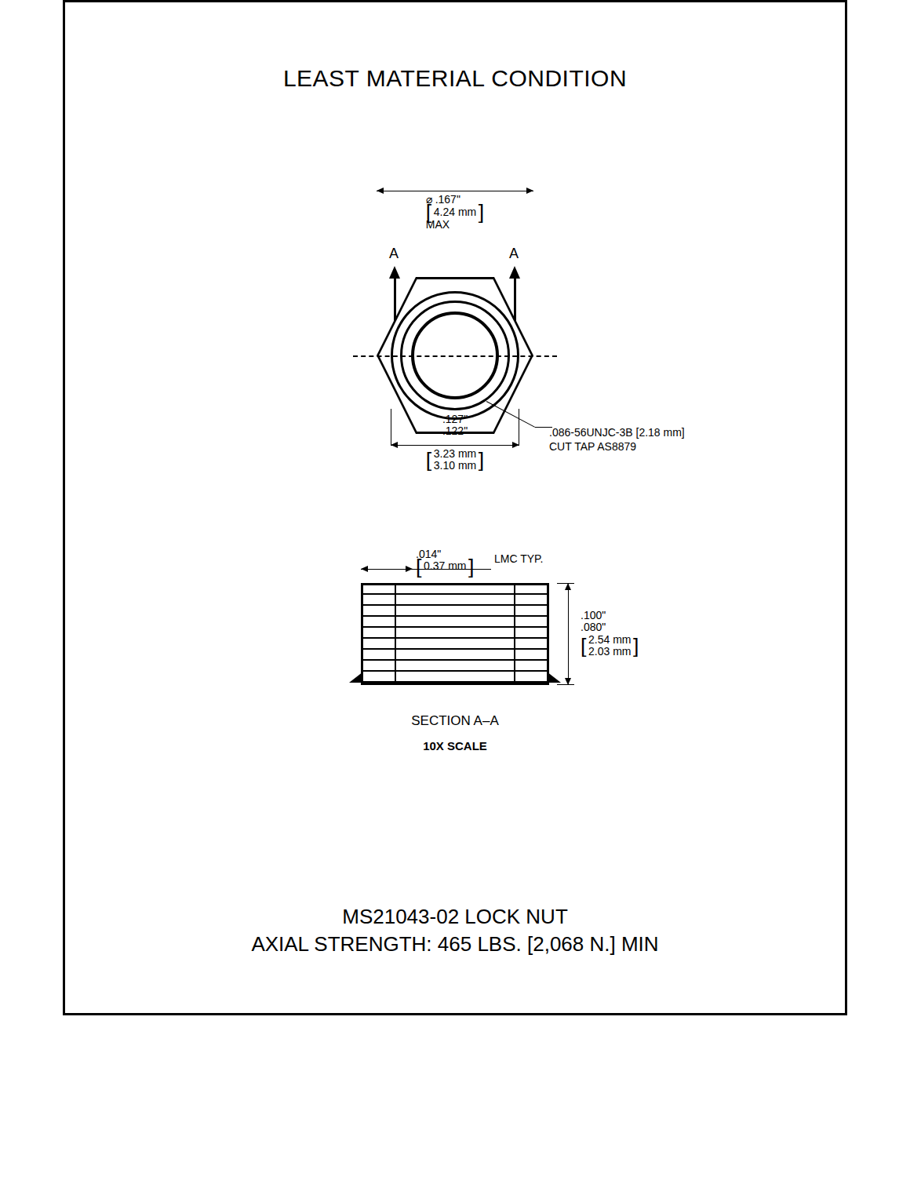LEAST MATERIAL CONDITION
⌀ .167"
4.24 mm
MAX
A
A
.086-56UNJC-3B [2.18 mm]
CUT TAP AS8879
.127"
.122"
3.23 mm 3.10 mm
.014"
0.37 mm
LMC TYP.
.100"
.080"
2.54 mm 2.03 mm
SECTION A–A
10X SCALE
MS21043-02 LOCK NUT
AXIAL STRENGTH: 465 LBS. [2,068 N.] MIN